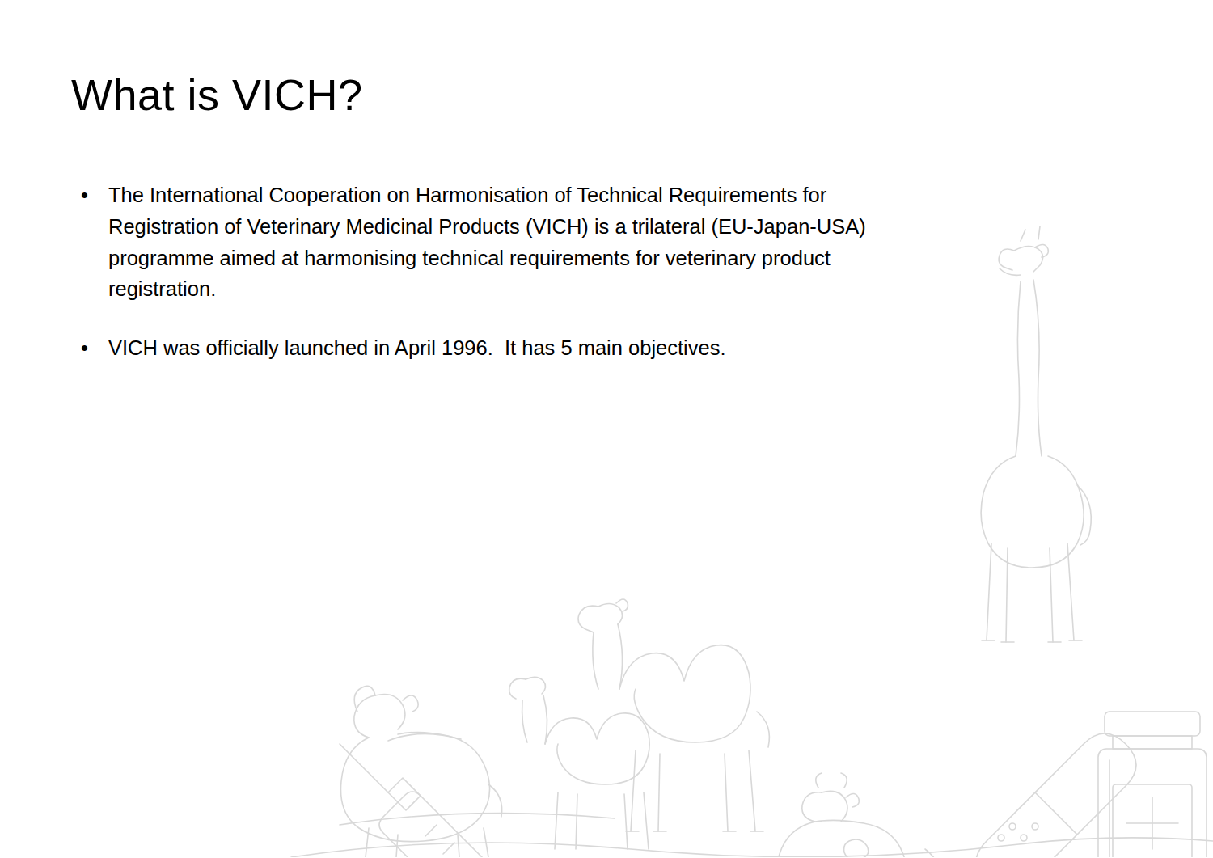What is VICH?
The International Cooperation on Harmonisation of Technical Requirements for Registration of Veterinary Medicinal Products (VICH) is a trilateral (EU-Japan-USA) programme aimed at harmonising technical requirements for veterinary product registration.
VICH was officially launched in April 1996. It has 5 main objectives.